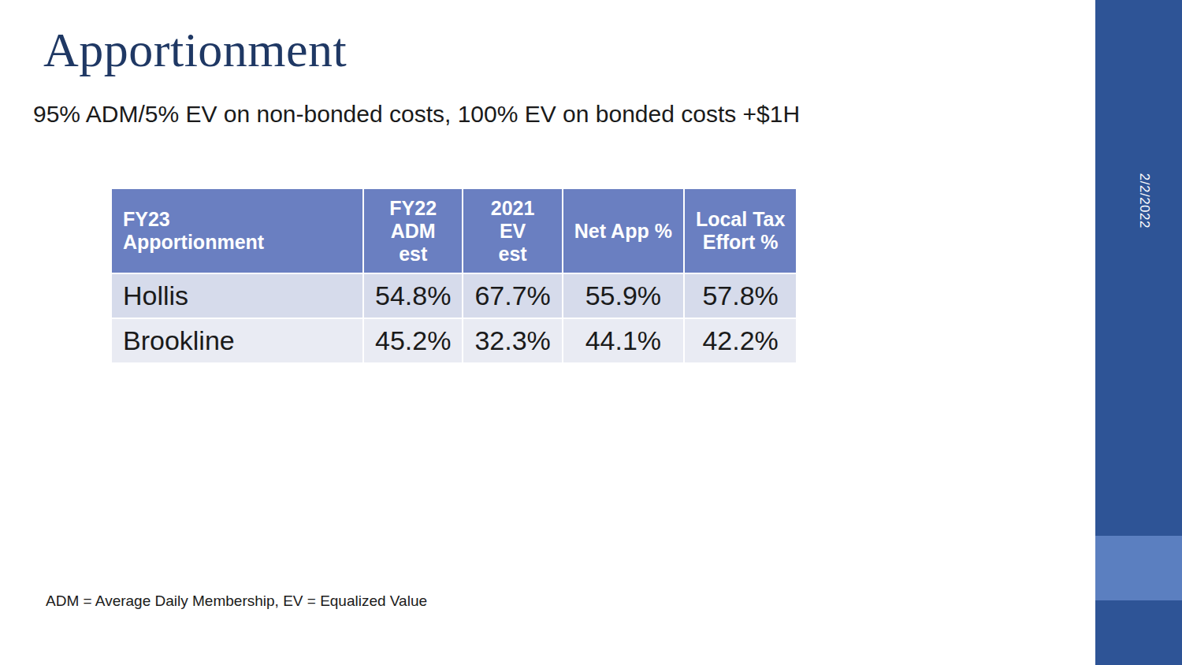2/2/2022
Apportionment
95% ADM/5% EV on non-bonded costs, 100% EV on bonded costs +$1H
| FY23 Apportionment | FY22 ADM est | 2021 EV est | Net App % | Local Tax Effort % |
| --- | --- | --- | --- | --- |
| Hollis | 54.8% | 67.7% | 55.9% | 57.8% |
| Brookline | 45.2% | 32.3% | 44.1% | 42.2% |
ADM = Average Daily Membership, EV = Equalized Value